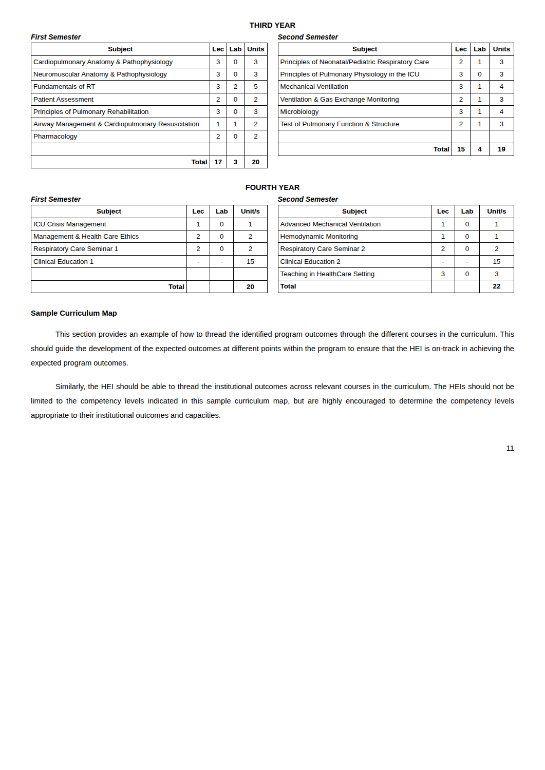THIRD YEAR
First Semester
| Subject | Lec | Lab | Units |
| --- | --- | --- | --- |
| Cardiopulmonary Anatomy & Pathophysiology | 3 | 0 | 3 |
| Neuromuscular Anatomy & Pathophysiology | 3 | 0 | 3 |
| Fundamentals of RT | 3 | 2 | 5 |
| Patient Assessment | 2 | 0 | 2 |
| Principles of Pulmonary Rehabilitation | 3 | 0 | 3 |
| Airway Management & Cardiopulmonary Resuscitation | 1 | 1 | 2 |
| Pharmacology | 2 | 0 | 2 |
| Total | 17 | 3 | 20 |
Second Semester
| Subject | Lec | Lab | Units |
| --- | --- | --- | --- |
| Principles of Neonatal/Pediatric Respiratory Care | 2 | 1 | 3 |
| Principles of Pulmonary Physiology in the ICU | 3 | 0 | 3 |
| Mechanical Ventilation | 3 | 1 | 4 |
| Ventilation & Gas Exchange Monitoring | 2 | 1 | 3 |
| Microbiology | 3 | 1 | 4 |
| Test of Pulmonary Function & Structure | 2 | 1 | 3 |
| Total | 15 | 4 | 19 |
FOURTH YEAR
First Semester
| Subject | Lec | Lab | Unit/s |
| --- | --- | --- | --- |
| ICU Crisis Management | 1 | 0 | 1 |
| Management & Health Care Ethics | 2 | 0 | 2 |
| Respiratory Care Seminar 1 | 2 | 0 | 2 |
| Clinical Education 1 | - | - | 15 |
| Total | | | 20 |
Second Semester
| Subject | Lec | Lab | Unit/s |
| --- | --- | --- | --- |
| Advanced Mechanical Ventilation | 1 | 0 | 1 |
| Hemodynamic Monitoring | 1 | 0 | 1 |
| Respiratory Care Seminar 2 | 2 | 0 | 2 |
| Clinical Education 2 | - | - | 15 |
| Teaching in HealthCare Setting | 3 | 0 | 3 |
| Total | | | 22 |
Sample Curriculum Map
This section provides an example of how to thread the identified program outcomes through the different courses in the curriculum. This should guide the development of the expected outcomes at different points within the program to ensure that the HEI is on-track in achieving the expected program outcomes.
Similarly, the HEI should be able to thread the institutional outcomes across relevant courses in the curriculum. The HEIs should not be limited to the competency levels indicated in this sample curriculum map, but are highly encouraged to determine the competency levels appropriate to their institutional outcomes and capacities.
11